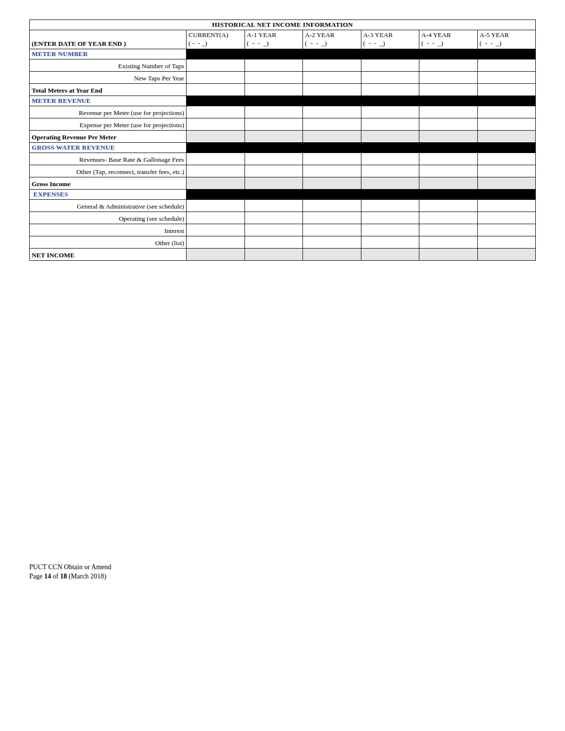| HISTORICAL NET INCOME INFORMATION |
| (ENTER DATE OF YEAR END ) | CURRENT(A) ( - - _) | A-1 YEAR ( - - _) | A-2 YEAR ( - - _) | A-3 YEAR ( - - _) | A-4 YEAR ( - - _) | A-5 YEAR ( - - _) |
| METER NUMBER | |
| Existing Number of Taps | | | | | | |
| New Taps Per Year | | | | | | |
| Total Meters at Year End | | | | | | |
| METER REVENUE | |
| Revenue per Meter (use for projections) | | | | | | |
| Expense per Meter (use for projections) | | | | | | |
| Operating Revenue Per Meter | | | | | | |
| GROSS WATER REVENUE | |
| Revenues- Base Rate & Gallonage Fees | | | | | | |
| Other (Tap, reconnect, transfer fees, etc.) | | | | | | |
| Gross Income | | | | | | |
| EXPENSES | |
| General & Administrative (see schedule) | | | | | | |
| Operating (see schedule) | | | | | | |
| Interest | | | | | | |
| Other (list) | | | | | | |
| NET INCOME | | | | | | |
PUCT CCN Obtain or Amend
Page 14 of 18 (March 2018)